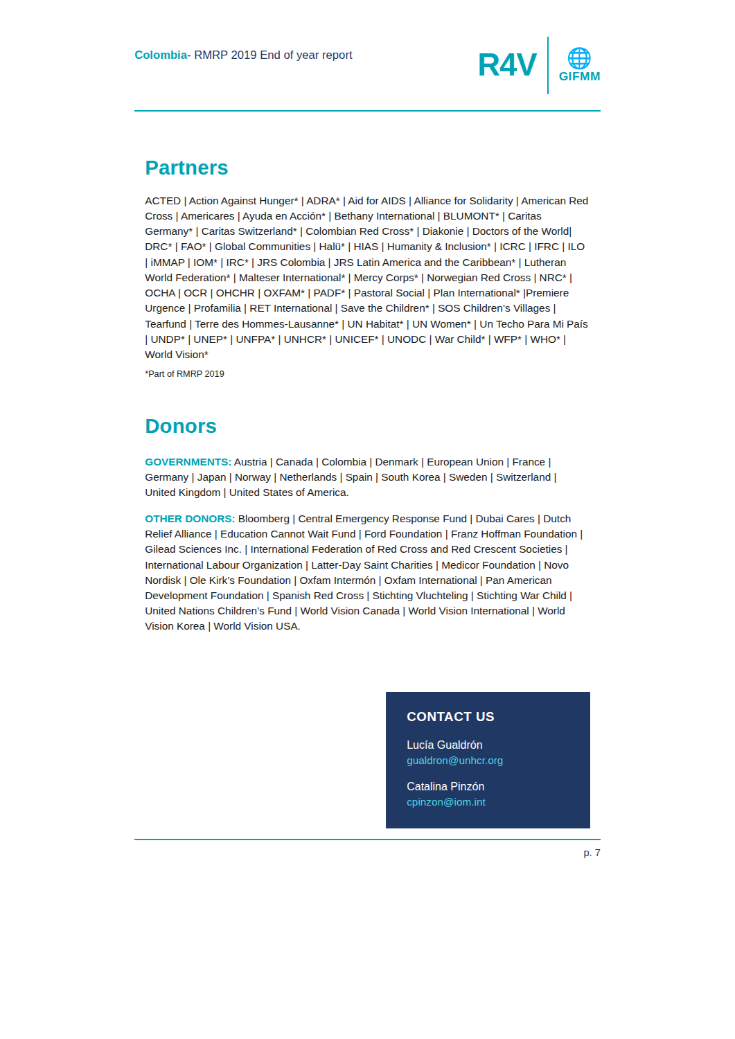Colombia- RMRP 2019 End of year report
R4V
🌐 GIFMM
Partners
ACTED | Action Against Hunger* | ADRA* | Aid for AIDS | Alliance for Solidarity | American Red Cross | Americares | Ayuda en Acción* | Bethany International | BLUMONT* | Caritas Germany* | Caritas Switzerland* | Colombian Red Cross* | Diakonie | Doctors of the World| DRC* | FAO* | Global Communities | Halü* | HIAS | Humanity & Inclusion* | ICRC | IFRC | ILO | iMMAP | IOM* | IRC* | JRS Colombia | JRS Latin America and the Caribbean* | Lutheran World Federation* | Malteser International* | Mercy Corps* | Norwegian Red Cross | NRC* | OCHA | OCR | OHCHR | OXFAM* | PADF* | Pastoral Social | Plan International* |Premiere Urgence | Profamilia | RET International | Save the Children* | SOS Children’s Villages | Tearfund | Terre des Hommes-Lausanne* | UN Habitat* | UN Women* | Un Techo Para Mi País | UNDP* | UNEP* | UNFPA* | UNHCR* | UNICEF* | UNODC | War Child* | WFP* | WHO* | World Vision*
*Part of RMRP 2019
Donors
GOVERNMENTS: Austria | Canada | Colombia | Denmark | European Union | France | Germany | Japan | Norway | Netherlands | Spain | South Korea | Sweden | Switzerland | United Kingdom | United States of America.
OTHER DONORS: Bloomberg | Central Emergency Response Fund | Dubai Cares | Dutch Relief Alliance | Education Cannot Wait Fund | Ford Foundation | Franz Hoffman Foundation | Gilead Sciences Inc. | International Federation of Red Cross and Red Crescent Societies | International Labour Organization | Latter-Day Saint Charities | Medicor Foundation | Novo Nordisk | Ole Kirk’s Foundation | Oxfam Intermón | Oxfam International | Pan American Development Foundation | Spanish Red Cross | Stichting Vluchteling | Stichting War Child | United Nations Children’s Fund | World Vision Canada | World Vision International | World Vision Korea | World Vision USA.
CONTACT US
Lucía Gualdrón
gualdron@unhcr.org
Catalina Pinzón
cpinzon@iom.int
p. 7